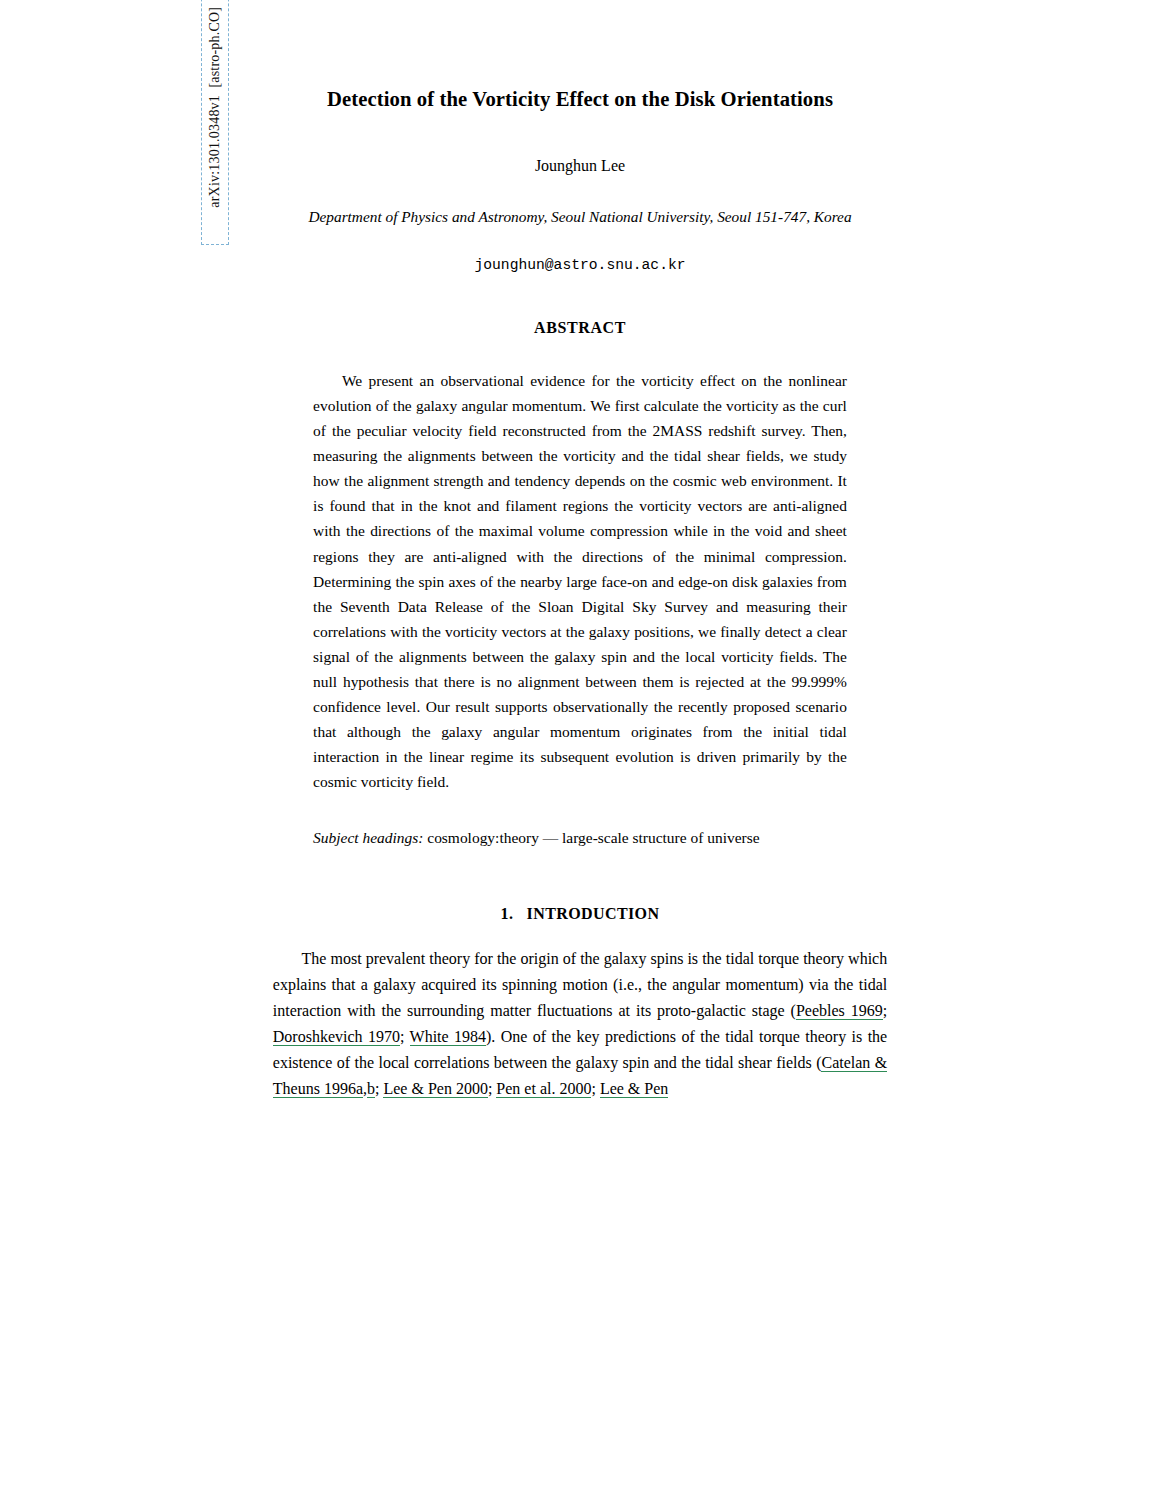arXiv:1301.0348v1 [astro-ph.CO] 2 Jan 2013
Detection of the Vorticity Effect on the Disk Orientations
Jounghun Lee
Department of Physics and Astronomy, Seoul National University, Seoul 151-747, Korea
jounghun@astro.snu.ac.kr
ABSTRACT
We present an observational evidence for the vorticity effect on the nonlinear evolution of the galaxy angular momentum. We first calculate the vorticity as the curl of the peculiar velocity field reconstructed from the 2MASS redshift survey. Then, measuring the alignments between the vorticity and the tidal shear fields, we study how the alignment strength and tendency depends on the cosmic web environment. It is found that in the knot and filament regions the vorticity vectors are anti-aligned with the directions of the maximal volume compression while in the void and sheet regions they are anti-aligned with the directions of the minimal compression. Determining the spin axes of the nearby large face-on and edge-on disk galaxies from the Seventh Data Release of the Sloan Digital Sky Survey and measuring their correlations with the vorticity vectors at the galaxy positions, we finally detect a clear signal of the alignments between the galaxy spin and the local vorticity fields. The null hypothesis that there is no alignment between them is rejected at the 99.999% confidence level. Our result supports observationally the recently proposed scenario that although the galaxy angular momentum originates from the initial tidal interaction in the linear regime its subsequent evolution is driven primarily by the cosmic vorticity field.
Subject headings: cosmology:theory — large-scale structure of universe
1. INTRODUCTION
The most prevalent theory for the origin of the galaxy spins is the tidal torque theory which explains that a galaxy acquired its spinning motion (i.e., the angular momentum) via the tidal interaction with the surrounding matter fluctuations at its proto-galactic stage (Peebles 1969; Doroshkevich 1970; White 1984). One of the key predictions of the tidal torque theory is the existence of the local correlations between the galaxy spin and the tidal shear fields (Catelan & Theuns 1996a,b; Lee & Pen 2000; Pen et al. 2000; Lee & Pen